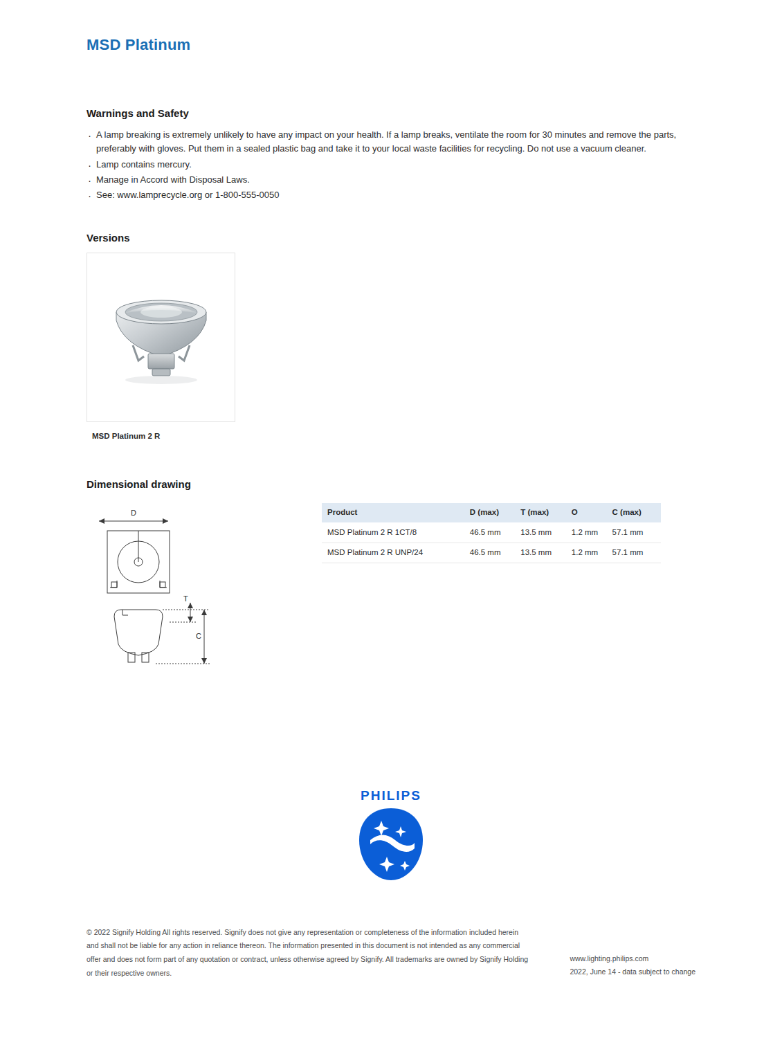MSD Platinum
Warnings and Safety
A lamp breaking is extremely unlikely to have any impact on your health. If a lamp breaks, ventilate the room for 30 minutes and remove the parts, preferably with gloves. Put them in a sealed plastic bag and take it to your local waste facilities for recycling. Do not use a vacuum cleaner.
Lamp contains mercury.
Manage in Accord with Disposal Laws.
See: www.lamprecycle.org or 1-800-555-0050
Versions
MSD Platinum 2 R
Dimensional drawing
D T C
| Product | D (max) | T (max) | O | C (max) |
| --- | --- | --- | --- | --- |
| MSD Platinum 2 R 1CT/8 | 46.5 mm | 13.5 mm | 1.2 mm | 57.1 mm |
| MSD Platinum 2 R UNP/24 | 46.5 mm | 13.5 mm | 1.2 mm | 57.1 mm |
PHILIPS
© 2022 Signify Holding All rights reserved. Signify does not give any representation or completeness of the information included herein and shall not be liable for any action in reliance thereon. The information presented in this document is not intended as any commercial offer and does not form part of any quotation or contract, unless otherwise agreed by Signify. All trademarks are owned by Signify Holding or their respective owners.
www.lighting.philips.com
2022, June 14 - data subject to change